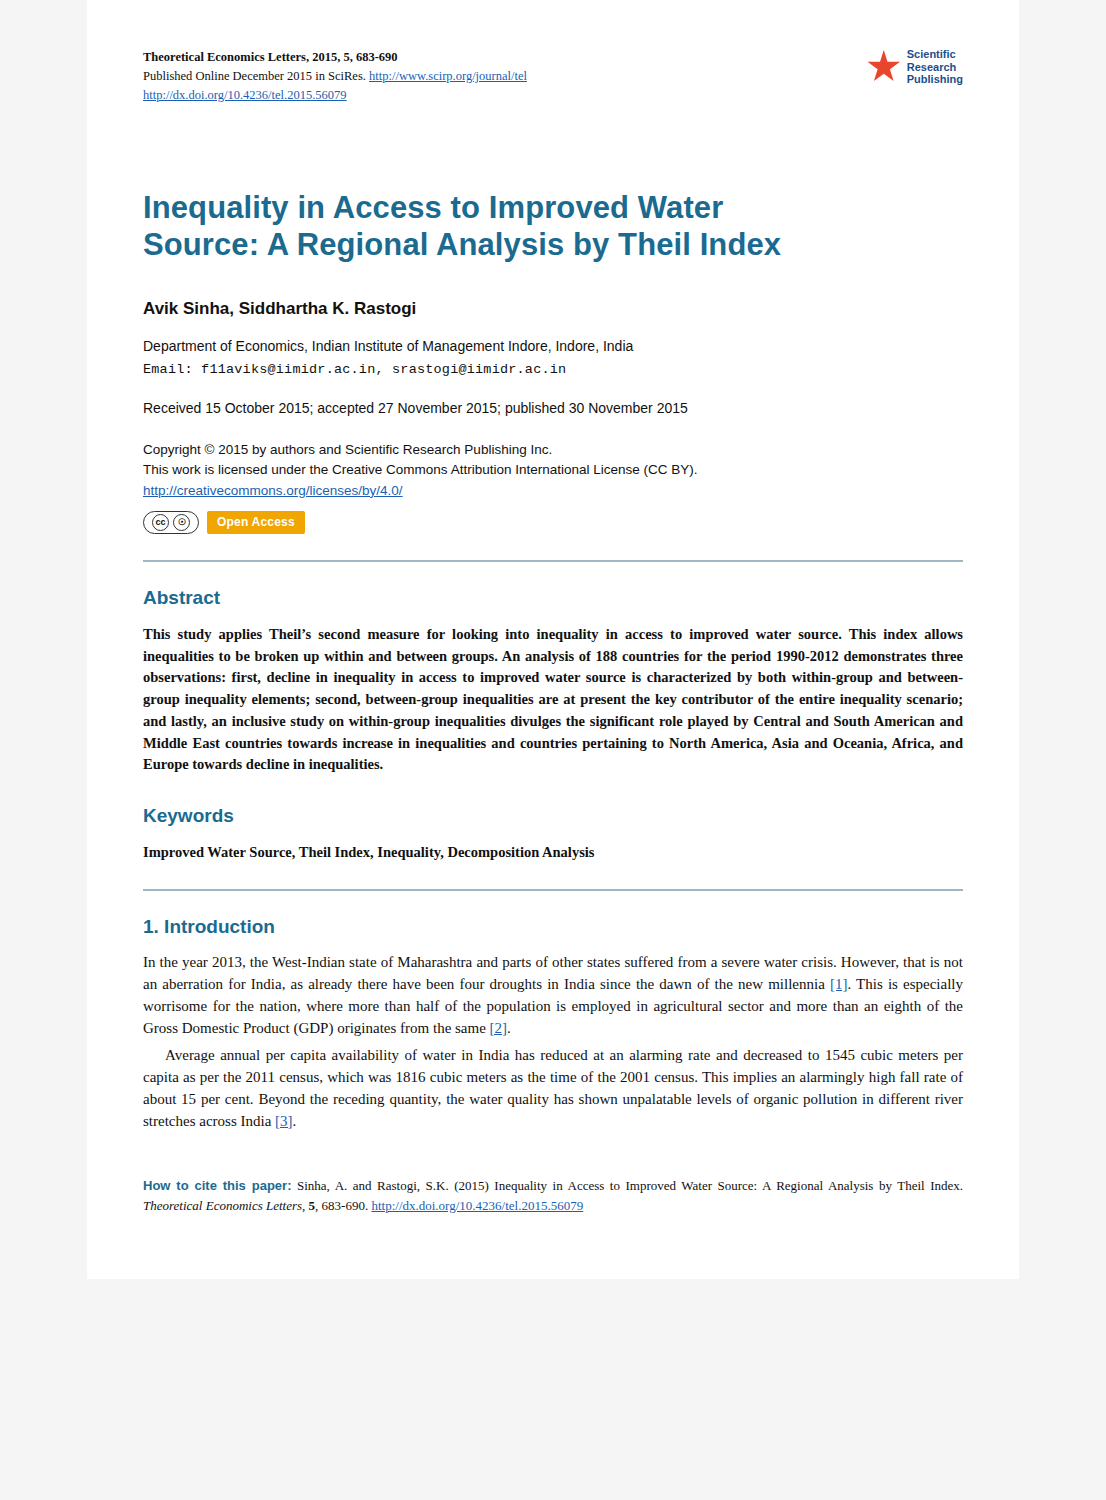Theoretical Economics Letters, 2015, 5, 683-690
Published Online December 2015 in SciRes. http://www.scirp.org/journal/tel
http://dx.doi.org/10.4236/tel.2015.56079
Scientific Research Publishing
Inequality in Access to Improved Water
Source: A Regional Analysis by Theil Index
Avik Sinha, Siddhartha K. Rastogi
Department of Economics, Indian Institute of Management Indore, Indore, India
Email: f11aviks@iimidr.ac.in, srastogi@iimidr.ac.in
Received 15 October 2015; accepted 27 November 2015; published 30 November 2015
Copyright © 2015 by authors and Scientific Research Publishing Inc.
This work is licensed under the Creative Commons Attribution International License (CC BY).
http://creativecommons.org/licenses/by/4.0/
cc☉ Open Access
Abstract
This study applies Theil’s second measure for looking into inequality in access to improved water source. This index allows inequalities to be broken up within and between groups. An analysis of 188 countries for the period 1990-2012 demonstrates three observations: first, decline in inequality in access to improved water source is characterized by both within-group and between-group inequality elements; second, between-group inequalities are at present the key contributor of the entire inequality scenario; and lastly, an inclusive study on within-group inequalities divulges the significant role played by Central and South American and Middle East countries towards increase in inequalities and countries pertaining to North America, Asia and Oceania, Africa, and Europe towards decline in inequalities.
Keywords
Improved Water Source, Theil Index, Inequality, Decomposition Analysis
1. Introduction
In the year 2013, the West-Indian state of Maharashtra and parts of other states suffered from a severe water crisis. However, that is not an aberration for India, as already there have been four droughts in India since the dawn of the new millennia [1]. This is especially worrisome for the nation, where more than half of the population is employed in agricultural sector and more than an eighth of the Gross Domestic Product (GDP) originates from the same [2].
Average annual per capita availability of water in India has reduced at an alarming rate and decreased to 1545 cubic meters per capita as per the 2011 census, which was 1816 cubic meters as the time of the 2001 census. This implies an alarmingly high fall rate of about 15 per cent. Beyond the receding quantity, the water quality has shown unpalatable levels of organic pollution in different river stretches across India [3].
How to cite this paper: Sinha, A. and Rastogi, S.K. (2015) Inequality in Access to Improved Water Source: A Regional Analysis by Theil Index. Theoretical Economics Letters, 5, 683-690. http://dx.doi.org/10.4236/tel.2015.56079